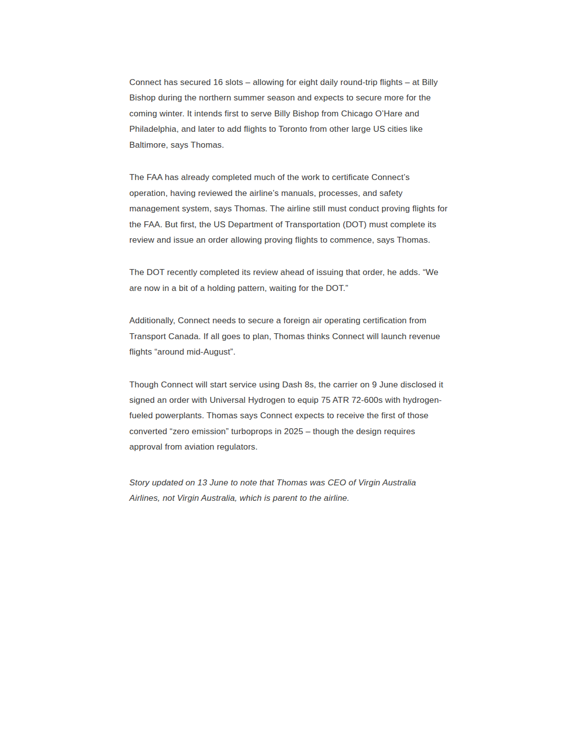Connect has secured 16 slots – allowing for eight daily round-trip flights – at Billy Bishop during the northern summer season and expects to secure more for the coming winter. It intends first to serve Billy Bishop from Chicago O’Hare and Philadelphia, and later to add flights to Toronto from other large US cities like Baltimore, says Thomas.
The FAA has already completed much of the work to certificate Connect’s operation, having reviewed the airline’s manuals, processes, and safety management system, says Thomas. The airline still must conduct proving flights for the FAA. But first, the US Department of Transportation (DOT) must complete its review and issue an order allowing proving flights to commence, says Thomas.
The DOT recently completed its review ahead of issuing that order, he adds. “We are now in a bit of a holding pattern, waiting for the DOT.”
Additionally, Connect needs to secure a foreign air operating certification from Transport Canada. If all goes to plan, Thomas thinks Connect will launch revenue flights “around mid-August”.
Though Connect will start service using Dash 8s, the carrier on 9 June disclosed it signed an order with Universal Hydrogen to equip 75 ATR 72-600s with hydrogen-fueled powerplants. Thomas says Connect expects to receive the first of those converted “zero emission” turboprops in 2025 – though the design requires approval from aviation regulators.
Story updated on 13 June to note that Thomas was CEO of Virgin Australia Airlines, not Virgin Australia, which is parent to the airline.